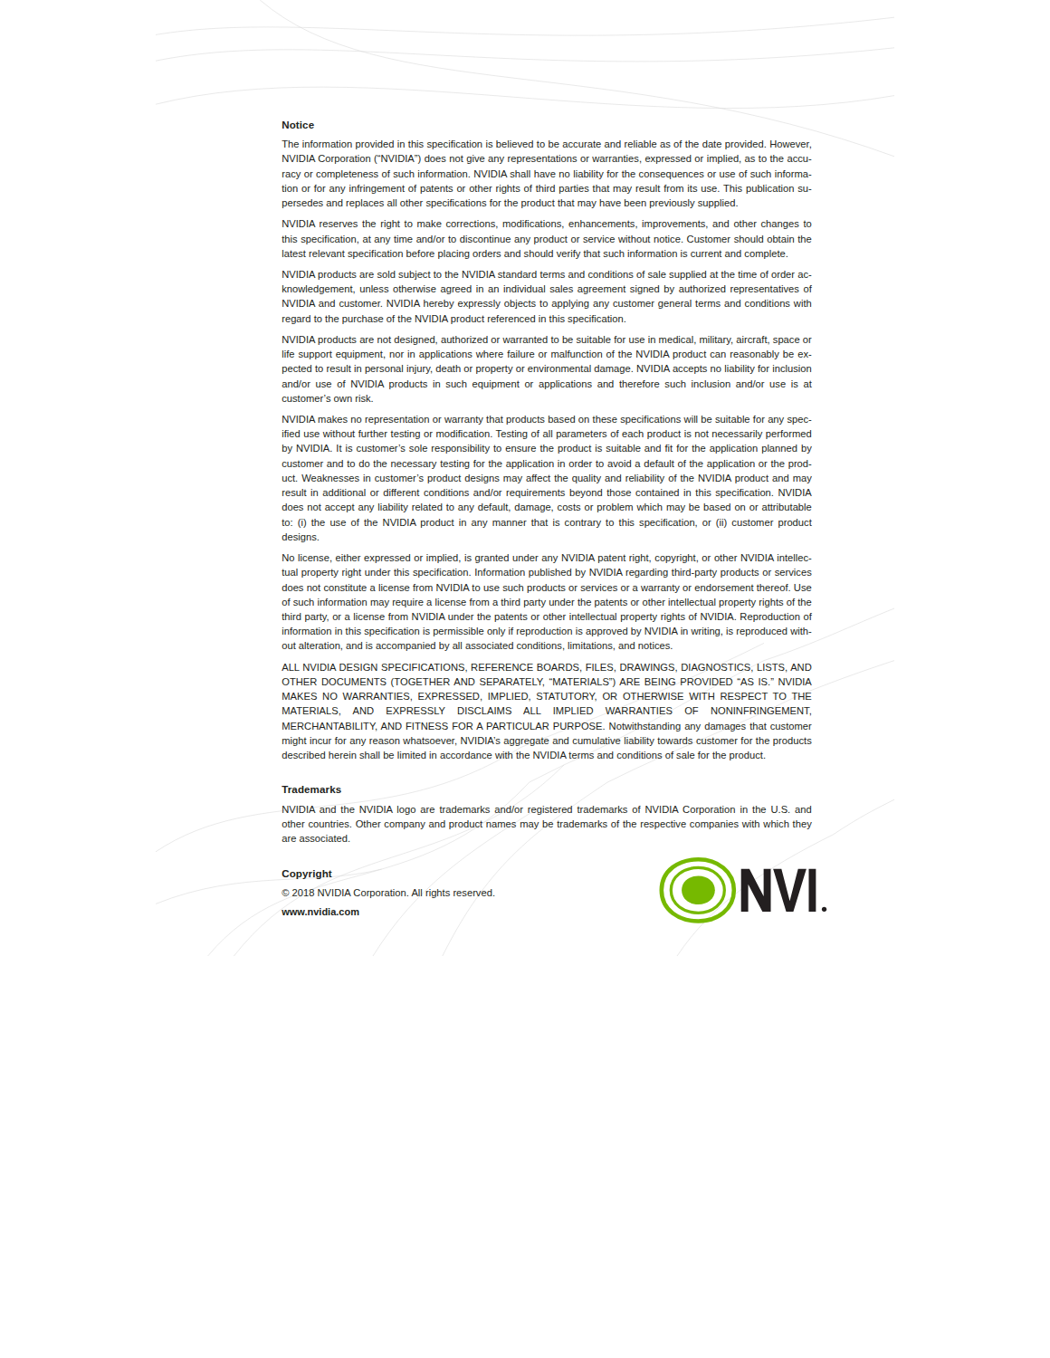Notice
The information provided in this specification is believed to be accurate and reliable as of the date provided. However, NVIDIA Corporation (“NVIDIA”) does not give any representations or warranties, expressed or implied, as to the accuracy or completeness of such information. NVIDIA shall have no liability for the consequences or use of such information or for any infringement of patents or other rights of third parties that may result from its use. This publication supersedes and replaces all other specifications for the product that may have been previously supplied.
NVIDIA reserves the right to make corrections, modifications, enhancements, improvements, and other changes to this specification, at any time and/or to discontinue any product or service without notice. Customer should obtain the latest relevant specification before placing orders and should verify that such information is current and complete.
NVIDIA products are sold subject to the NVIDIA standard terms and conditions of sale supplied at the time of order acknowledgement, unless otherwise agreed in an individual sales agreement signed by authorized representatives of NVIDIA and customer. NVIDIA hereby expressly objects to applying any customer general terms and conditions with regard to the purchase of the NVIDIA product referenced in this specification.
NVIDIA products are not designed, authorized or warranted to be suitable for use in medical, military, aircraft, space or life support equipment, nor in applications where failure or malfunction of the NVIDIA product can reasonably be expected to result in personal injury, death or property or environmental damage. NVIDIA accepts no liability for inclusion and/or use of NVIDIA products in such equipment or applications and therefore such inclusion and/or use is at customer’s own risk.
NVIDIA makes no representation or warranty that products based on these specifications will be suitable for any specified use without further testing or modification. Testing of all parameters of each product is not necessarily performed by NVIDIA. It is customer’s sole responsibility to ensure the product is suitable and fit for the application planned by customer and to do the necessary testing for the application in order to avoid a default of the application or the product. Weaknesses in customer’s product designs may affect the quality and reliability of the NVIDIA product and may result in additional or different conditions and/or requirements beyond those contained in this specification. NVIDIA does not accept any liability related to any default, damage, costs or problem which may be based on or attributable to: (i) the use of the NVIDIA product in any manner that is contrary to this specification, or (ii) customer product designs.
No license, either expressed or implied, is granted under any NVIDIA patent right, copyright, or other NVIDIA intellectual property right under this specification. Information published by NVIDIA regarding third-party products or services does not constitute a license from NVIDIA to use such products or services or a warranty or endorsement thereof. Use of such information may require a license from a third party under the patents or other intellectual property rights of the third party, or a license from NVIDIA under the patents or other intellectual property rights of NVIDIA. Reproduction of information in this specification is permissible only if reproduction is approved by NVIDIA in writing, is reproduced without alteration, and is accompanied by all associated conditions, limitations, and notices.
ALL NVIDIA DESIGN SPECIFICATIONS, REFERENCE BOARDS, FILES, DRAWINGS, DIAGNOSTICS, LISTS, AND OTHER DOCUMENTS (TOGETHER AND SEPARATELY, “MATERIALS”) ARE BEING PROVIDED “AS IS.” NVIDIA MAKES NO WARRANTIES, EXPRESSED, IMPLIED, STATUTORY, OR OTHERWISE WITH RESPECT TO THE MATERIALS, AND EXPRESSLY DISCLAIMS ALL IMPLIED WARRANTIES OF NONINFRINGEMENT, MERCHANTABILITY, AND FITNESS FOR A PARTICULAR PURPOSE. Notwithstanding any damages that customer might incur for any reason whatsoever, NVIDIA’s aggregate and cumulative liability towards customer for the products described herein shall be limited in accordance with the NVIDIA terms and conditions of sale for the product.
Trademarks
NVIDIA and the NVIDIA logo are trademarks and/or registered trademarks of NVIDIA Corporation in the U.S. and other countries. Other company and product names may be trademarks of the respective companies with which they are associated.
Copyright
© 2018 NVIDIA Corporation. All rights reserved.
www.nvidia.com